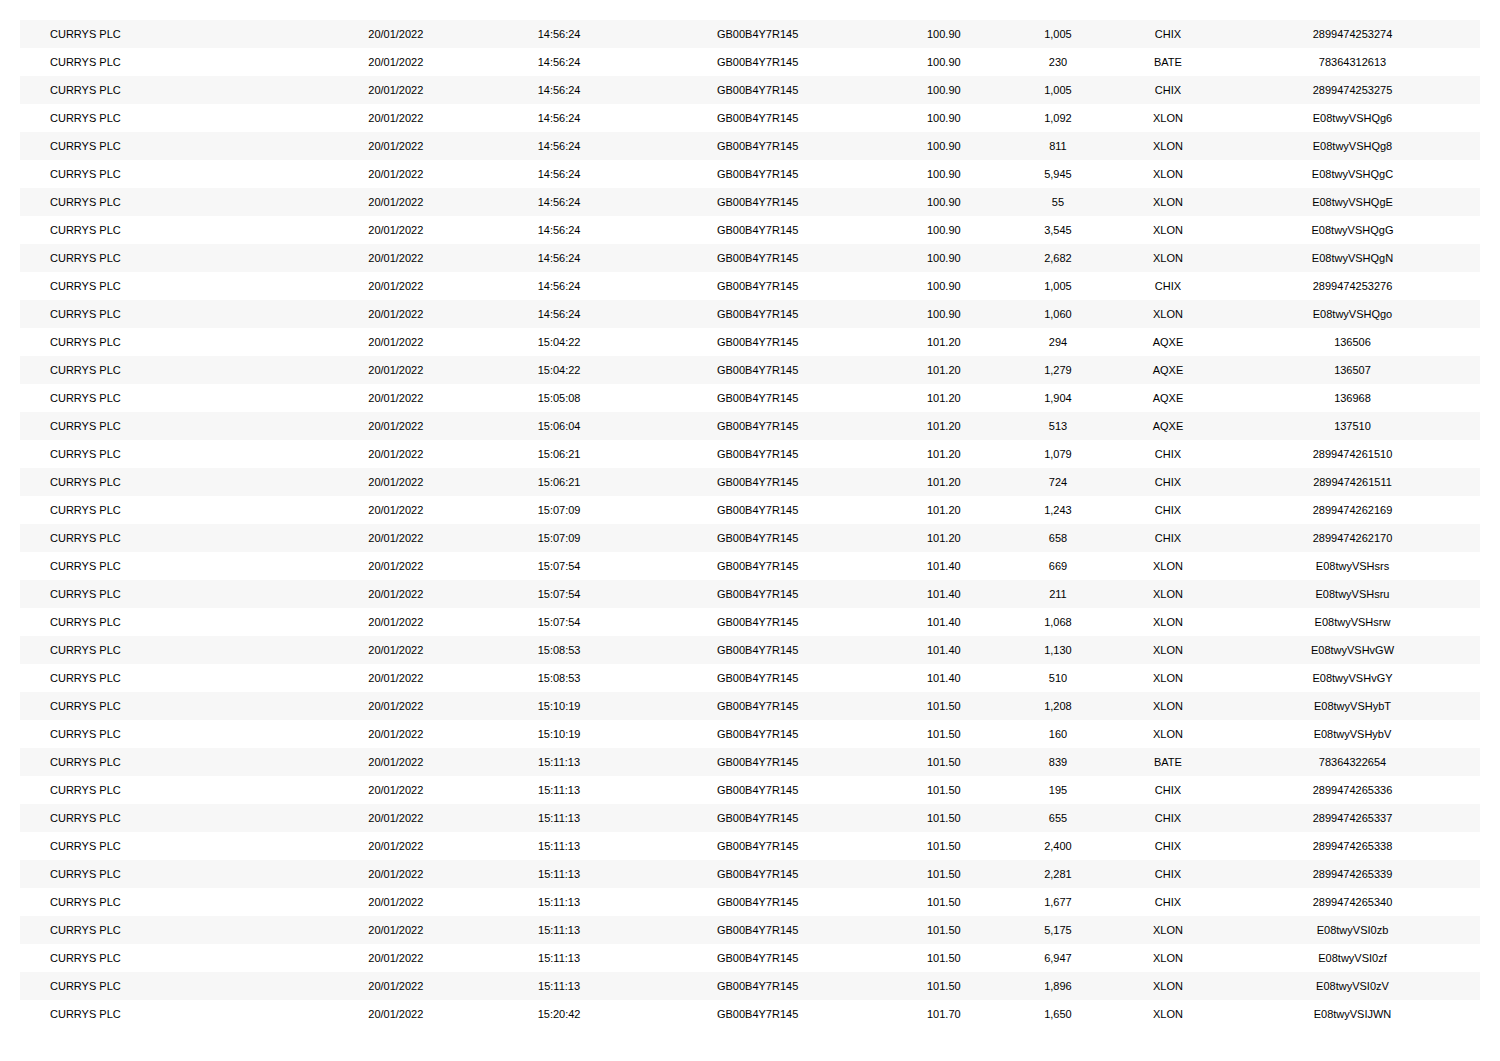| CURRYS PLC | 20/01/2022 | 14:56:24 | GB00B4Y7R145 | 100.90 | 1,005 | CHIX | 2899474253274 |
| CURRYS PLC | 20/01/2022 | 14:56:24 | GB00B4Y7R145 | 100.90 | 230 | BATE | 78364312613 |
| CURRYS PLC | 20/01/2022 | 14:56:24 | GB00B4Y7R145 | 100.90 | 1,005 | CHIX | 2899474253275 |
| CURRYS PLC | 20/01/2022 | 14:56:24 | GB00B4Y7R145 | 100.90 | 1,092 | XLON | E08twyVSHQg6 |
| CURRYS PLC | 20/01/2022 | 14:56:24 | GB00B4Y7R145 | 100.90 | 811 | XLON | E08twyVSHQg8 |
| CURRYS PLC | 20/01/2022 | 14:56:24 | GB00B4Y7R145 | 100.90 | 5,945 | XLON | E08twyVSHQgC |
| CURRYS PLC | 20/01/2022 | 14:56:24 | GB00B4Y7R145 | 100.90 | 55 | XLON | E08twyVSHQgE |
| CURRYS PLC | 20/01/2022 | 14:56:24 | GB00B4Y7R145 | 100.90 | 3,545 | XLON | E08twyVSHQgG |
| CURRYS PLC | 20/01/2022 | 14:56:24 | GB00B4Y7R145 | 100.90 | 2,682 | XLON | E08twyVSHQgN |
| CURRYS PLC | 20/01/2022 | 14:56:24 | GB00B4Y7R145 | 100.90 | 1,005 | CHIX | 2899474253276 |
| CURRYS PLC | 20/01/2022 | 14:56:24 | GB00B4Y7R145 | 100.90 | 1,060 | XLON | E08twyVSHQgo |
| CURRYS PLC | 20/01/2022 | 15:04:22 | GB00B4Y7R145 | 101.20 | 294 | AQXE | 136506 |
| CURRYS PLC | 20/01/2022 | 15:04:22 | GB00B4Y7R145 | 101.20 | 1,279 | AQXE | 136507 |
| CURRYS PLC | 20/01/2022 | 15:05:08 | GB00B4Y7R145 | 101.20 | 1,904 | AQXE | 136968 |
| CURRYS PLC | 20/01/2022 | 15:06:04 | GB00B4Y7R145 | 101.20 | 513 | AQXE | 137510 |
| CURRYS PLC | 20/01/2022 | 15:06:21 | GB00B4Y7R145 | 101.20 | 1,079 | CHIX | 2899474261510 |
| CURRYS PLC | 20/01/2022 | 15:06:21 | GB00B4Y7R145 | 101.20 | 724 | CHIX | 2899474261511 |
| CURRYS PLC | 20/01/2022 | 15:07:09 | GB00B4Y7R145 | 101.20 | 1,243 | CHIX | 2899474262169 |
| CURRYS PLC | 20/01/2022 | 15:07:09 | GB00B4Y7R145 | 101.20 | 658 | CHIX | 2899474262170 |
| CURRYS PLC | 20/01/2022 | 15:07:54 | GB00B4Y7R145 | 101.40 | 669 | XLON | E08twyVSHsrs |
| CURRYS PLC | 20/01/2022 | 15:07:54 | GB00B4Y7R145 | 101.40 | 211 | XLON | E08twyVSHsru |
| CURRYS PLC | 20/01/2022 | 15:07:54 | GB00B4Y7R145 | 101.40 | 1,068 | XLON | E08twyVSHsrw |
| CURRYS PLC | 20/01/2022 | 15:08:53 | GB00B4Y7R145 | 101.40 | 1,130 | XLON | E08twyVSHvGW |
| CURRYS PLC | 20/01/2022 | 15:08:53 | GB00B4Y7R145 | 101.40 | 510 | XLON | E08twyVSHvGY |
| CURRYS PLC | 20/01/2022 | 15:10:19 | GB00B4Y7R145 | 101.50 | 1,208 | XLON | E08twyVSHybT |
| CURRYS PLC | 20/01/2022 | 15:10:19 | GB00B4Y7R145 | 101.50 | 160 | XLON | E08twyVSHybV |
| CURRYS PLC | 20/01/2022 | 15:11:13 | GB00B4Y7R145 | 101.50 | 839 | BATE | 78364322654 |
| CURRYS PLC | 20/01/2022 | 15:11:13 | GB00B4Y7R145 | 101.50 | 195 | CHIX | 2899474265336 |
| CURRYS PLC | 20/01/2022 | 15:11:13 | GB00B4Y7R145 | 101.50 | 655 | CHIX | 2899474265337 |
| CURRYS PLC | 20/01/2022 | 15:11:13 | GB00B4Y7R145 | 101.50 | 2,400 | CHIX | 2899474265338 |
| CURRYS PLC | 20/01/2022 | 15:11:13 | GB00B4Y7R145 | 101.50 | 2,281 | CHIX | 2899474265339 |
| CURRYS PLC | 20/01/2022 | 15:11:13 | GB00B4Y7R145 | 101.50 | 1,677 | CHIX | 2899474265340 |
| CURRYS PLC | 20/01/2022 | 15:11:13 | GB00B4Y7R145 | 101.50 | 5,175 | XLON | E08twyVSI0zb |
| CURRYS PLC | 20/01/2022 | 15:11:13 | GB00B4Y7R145 | 101.50 | 6,947 | XLON | E08twyVSI0zf |
| CURRYS PLC | 20/01/2022 | 15:11:13 | GB00B4Y7R145 | 101.50 | 1,896 | XLON | E08twyVSI0zV |
| CURRYS PLC | 20/01/2022 | 15:20:42 | GB00B4Y7R145 | 101.70 | 1,650 | XLON | E08twyVSIJWN |